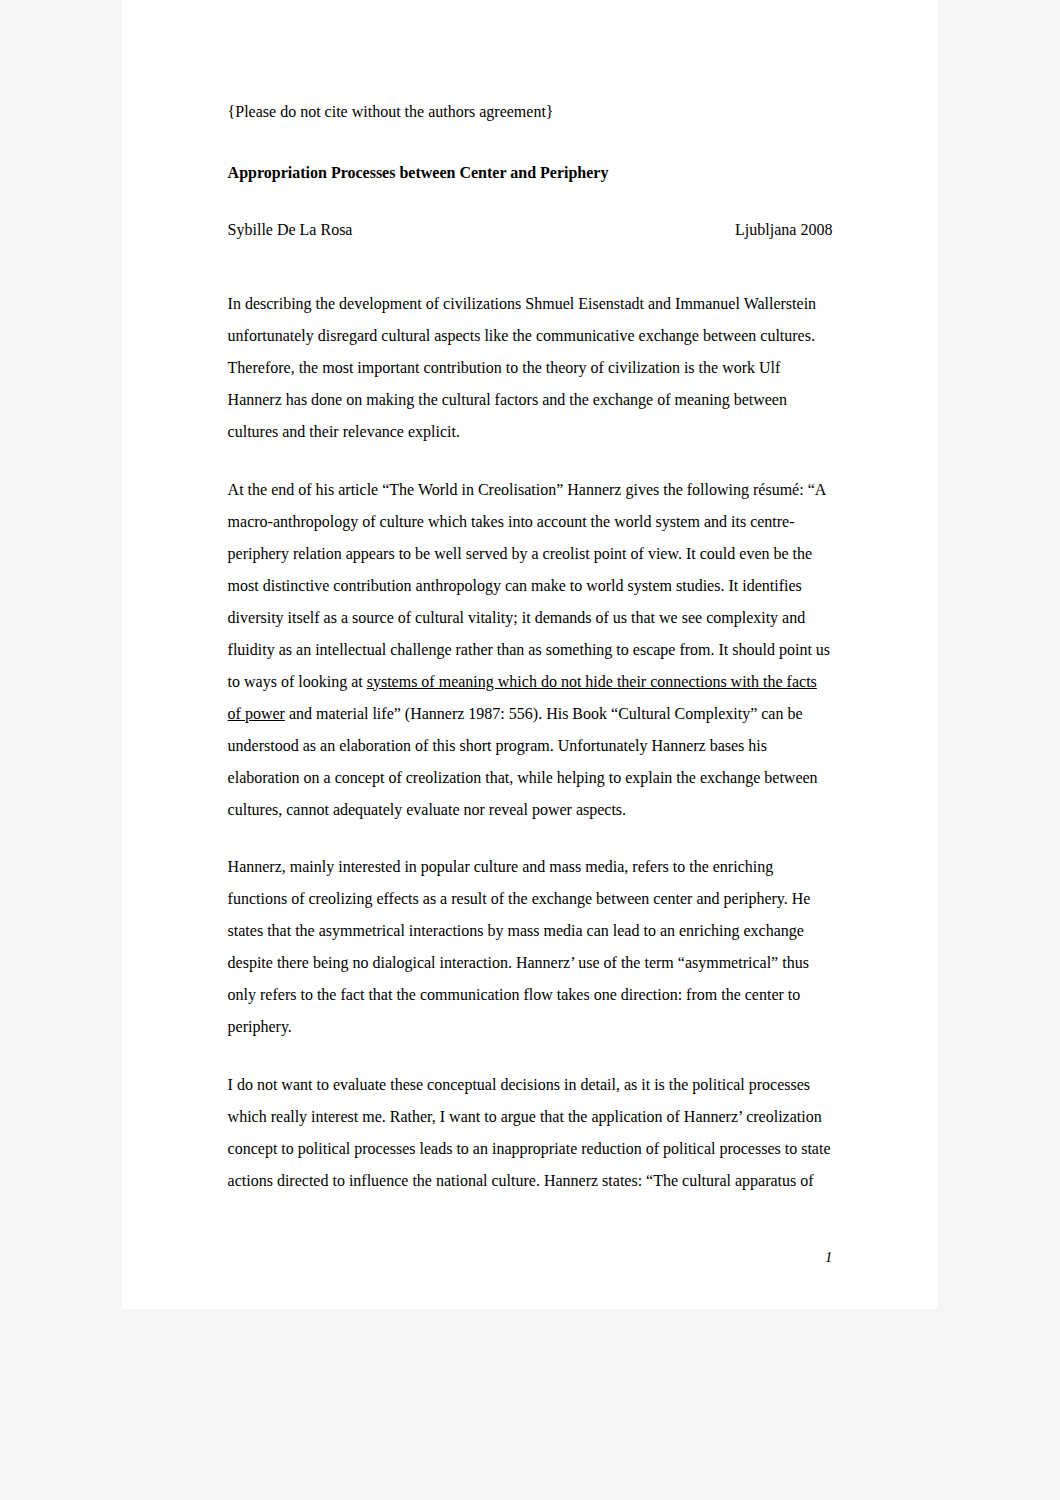{Please do not cite without the authors agreement}
Appropriation Processes between Center and Periphery
Sybille De La Rosa Ljubljana 2008
In describing the development of civilizations Shmuel Eisenstadt and Immanuel Wallerstein unfortunately disregard cultural aspects like the communicative exchange between cultures. Therefore, the most important contribution to the theory of civilization is the work Ulf Hannerz has done on making the cultural factors and the exchange of meaning between cultures and their relevance explicit.
At the end of his article “The World in Creolisation” Hannerz gives the following résumé: “A macro-anthropology of culture which takes into account the world system and its centre-periphery relation appears to be well served by a creolist point of view. It could even be the most distinctive contribution anthropology can make to world system studies. It identifies diversity itself as a source of cultural vitality; it demands of us that we see complexity and fluidity as an intellectual challenge rather than as something to escape from. It should point us to ways of looking at systems of meaning which do not hide their connections with the facts of power and material life” (Hannerz 1987: 556). His Book “Cultural Complexity” can be understood as an elaboration of this short program. Unfortunately Hannerz bases his elaboration on a concept of creolization that, while helping to explain the exchange between cultures, cannot adequately evaluate nor reveal power aspects.
Hannerz, mainly interested in popular culture and mass media, refers to the enriching functions of creolizing effects as a result of the exchange between center and periphery. He states that the asymmetrical interactions by mass media can lead to an enriching exchange despite there being no dialogical interaction. Hannerz’ use of the term “asymmetrical” thus only refers to the fact that the communication flow takes one direction: from the center to periphery.
I do not want to evaluate these conceptual decisions in detail, as it is the political processes which really interest me. Rather, I want to argue that the application of Hannerz’ creolization concept to political processes leads to an inappropriate reduction of political processes to state actions directed to influence the national culture. Hannerz states: “The cultural apparatus of
1